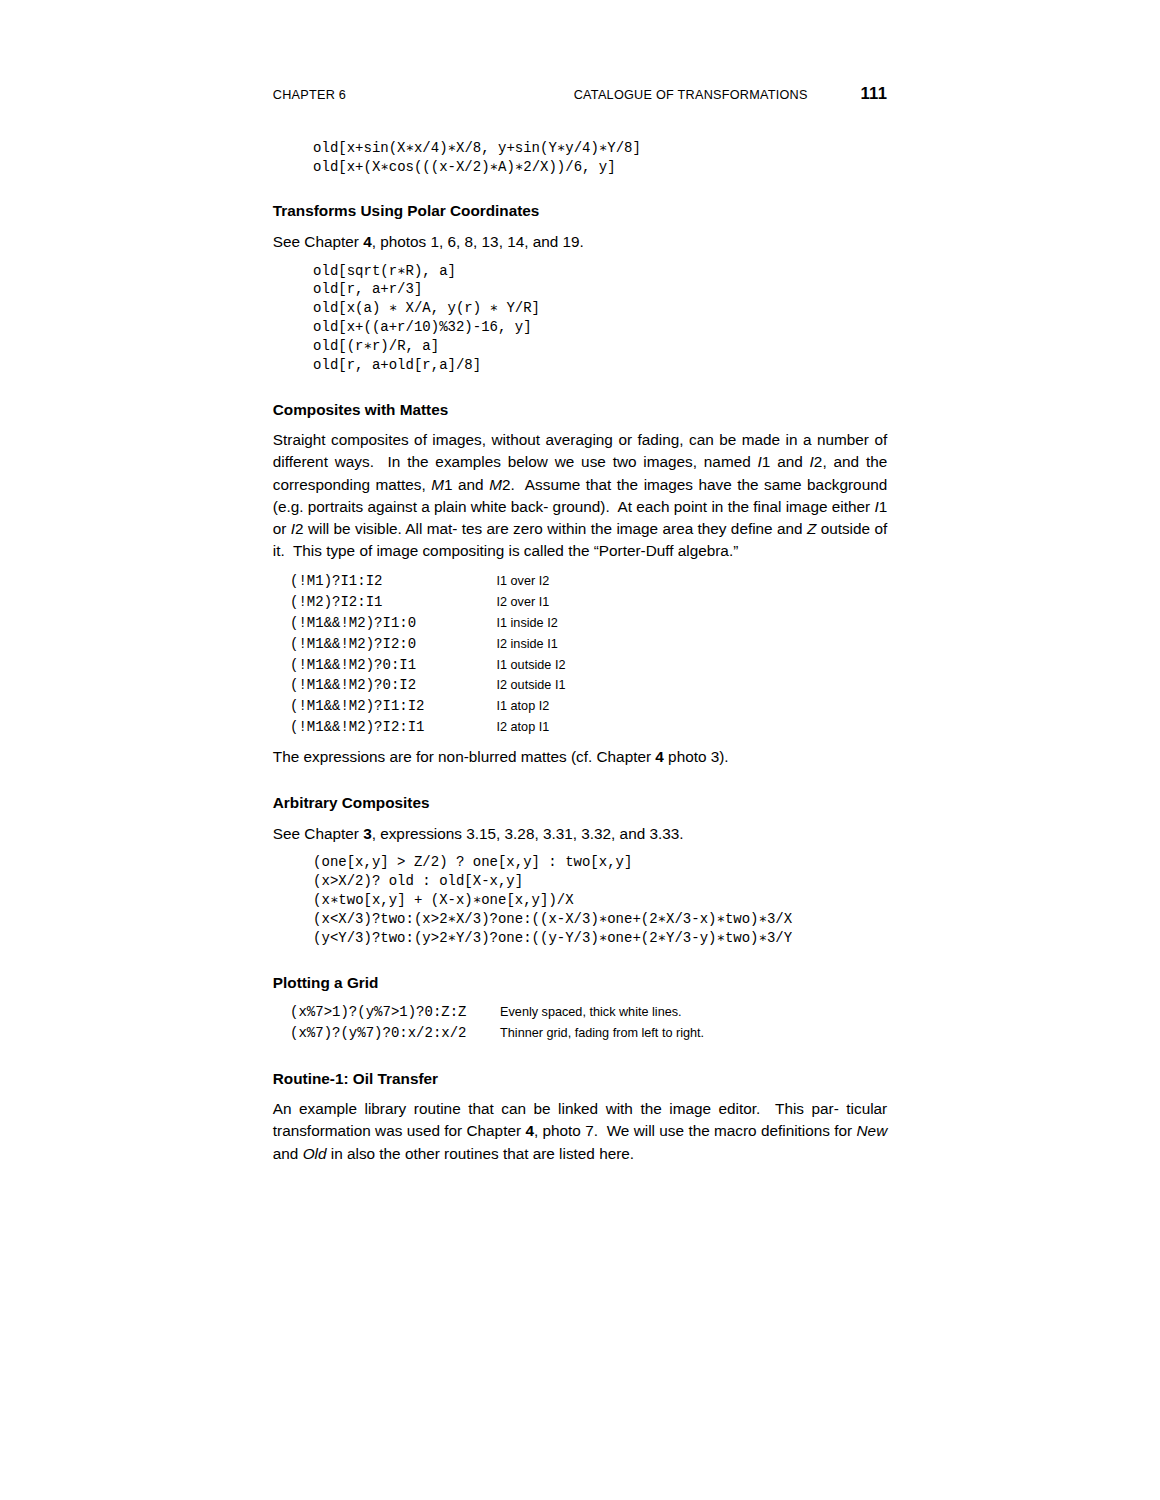CHAPTER 6 CATALOGUE OF TRANSFORMATIONS 111
old[x+sin(X∗x/4)∗X/8, y+sin(Y∗y/4)∗Y/8]
old[x+(X∗cos(((x-X/2)∗A)∗2/X))/6, y]
Transforms Using Polar Coordinates
See Chapter 4, photos 1, 6, 8, 13, 14, and 19.
old[sqrt(r∗R), a]
old[r, a+r/3]
old[x(a) ∗ X/A, y(r) ∗ Y/R]
old[x+((a+r/10)%32)-16, y]
old[(r∗r)/R, a]
old[r, a+old[r,a]/8]
Composites with Mattes
Straight composites of images, without averaging or fading, can be made in a number of different ways. In the examples below we use two images, named I1 and I2, and the corresponding mattes, M1 and M2. Assume that the images have the same background (e.g. portraits against a plain white back- ground). At each point in the final image either I1 or I2 will be visible. All mat- tes are zero within the image area they define and Z outside of it. This type of image compositing is called the “Porter-Duff algebra.”
| (!M1)?I1:I2 | I1 over I2 |
| (!M2)?I2:I1 | I2 over I1 |
| (!M1&&!M2)?I1:0 | I1 inside I2 |
| (!M1&&!M2)?I2:0 | I2 inside I1 |
| (!M1&&!M2)?0:I1 | I1 outside I2 |
| (!M1&&!M2)?0:I2 | I2 outside I1 |
| (!M1&&!M2)?I1:I2 | I1 atop I2 |
| (!M1&&!M2)?I2:I1 | I2 atop I1 |
The expressions are for non-blurred mattes (cf. Chapter 4 photo 3).
Arbitrary Composites
See Chapter 3, expressions 3.15, 3.28, 3.31, 3.32, and 3.33.
(one[x,y] > Z/2) ? one[x,y] : two[x,y]
(x>X/2)? old : old[X-x,y]
(x∗two[x,y] + (X-x)∗one[x,y])/X
(x<X/3)?two:(x>2∗X/3)?one:((x-X/3)∗one+(2∗X/3-x)∗two)∗3/X
(y<Y/3)?two:(y>2∗Y/3)?one:((y-Y/3)∗one+(2∗Y/3-y)∗two)∗3/Y
Plotting a Grid
| (x%7>1)?(y%7>1)?0:Z:Z | Evenly spaced, thick white lines. |
| (x%7)?(y%7)?0:x/2:x/2 | Thinner grid, fading from left to right. |
Routine-1: Oil Transfer
An example library routine that can be linked with the image editor. This par- ticular transformation was used for Chapter 4, photo 7. We will use the macro definitions for New and Old in also the other routines that are listed here.